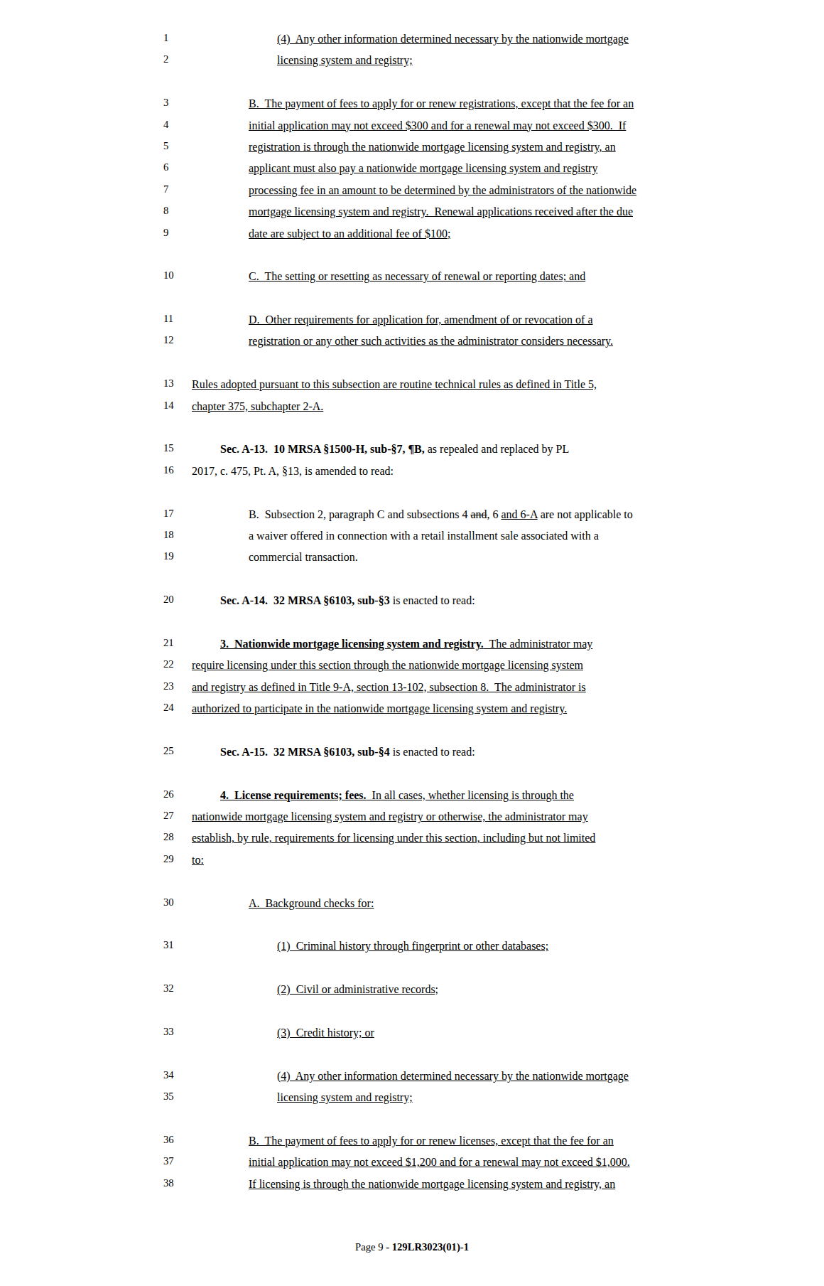1
(4) Any other information determined necessary by the nationwide mortgage
2
licensing system and registry;
3
B. The payment of fees to apply for or renew registrations, except that the fee for an
4
initial application may not exceed $300 and for a renewal may not exceed $300. If
5
registration is through the nationwide mortgage licensing system and registry, an
6
applicant must also pay a nationwide mortgage licensing system and registry
7
processing fee in an amount to be determined by the administrators of the nationwide
8
mortgage licensing system and registry. Renewal applications received after the due
9
date are subject to an additional fee of $100;
10
C. The setting or resetting as necessary of renewal or reporting dates; and
11
D. Other requirements for application for, amendment of or revocation of a
12
registration or any other such activities as the administrator considers necessary.
13
Rules adopted pursuant to this subsection are routine technical rules as defined in Title 5,
14
chapter 375, subchapter 2-A.
15
Sec. A-13. 10 MRSA §1500-H, sub-§7, ¶B, as repealed and replaced by PL
16
2017, c. 475, Pt. A, §13, is amended to read:
17
B. Subsection 2, paragraph C and subsections 4 and, 6 and 6-A are not applicable to
18
a waiver offered in connection with a retail installment sale associated with a
19
commercial transaction.
20
Sec. A-14. 32 MRSA §6103, sub-§3 is enacted to read:
21
3. Nationwide mortgage licensing system and registry. The administrator may
22
require licensing under this section through the nationwide mortgage licensing system
23
and registry as defined in Title 9-A, section 13-102, subsection 8. The administrator is
24
authorized to participate in the nationwide mortgage licensing system and registry.
25
Sec. A-15. 32 MRSA §6103, sub-§4 is enacted to read:
26
4. License requirements; fees. In all cases, whether licensing is through the
27
nationwide mortgage licensing system and registry or otherwise, the administrator may
28
establish, by rule, requirements for licensing under this section, including but not limited
29
to:
30
A. Background checks for:
31
(1) Criminal history through fingerprint or other databases;
32
(2) Civil or administrative records;
33
(3) Credit history; or
34
(4) Any other information determined necessary by the nationwide mortgage
35
licensing system and registry;
36
B. The payment of fees to apply for or renew licenses, except that the fee for an
37
initial application may not exceed $1,200 and for a renewal may not exceed $1,000.
38
If licensing is through the nationwide mortgage licensing system and registry, an
Page 9 - 129LR3023(01)-1